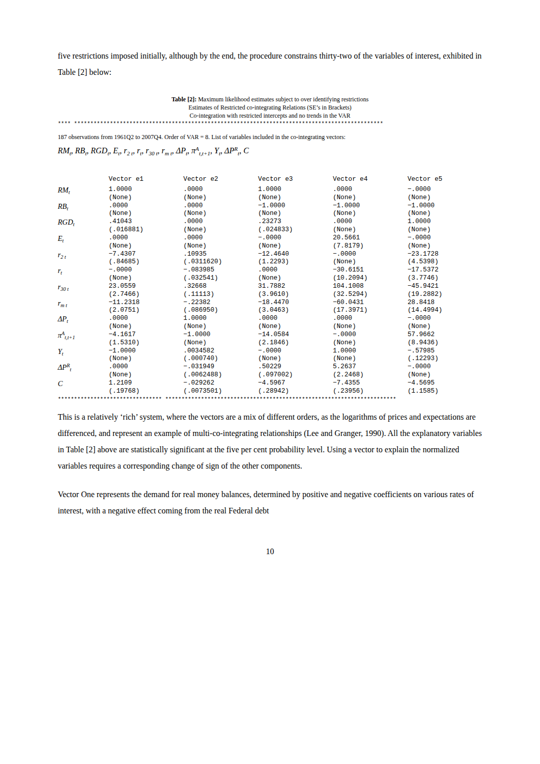five restrictions imposed initially, although by the end, the procedure constrains thirty-two of the variables of interest, exhibited in Table [2] below:
Table [2]: Maximum likelihood estimates subject to over identifying restrictions
Estimates of Restricted co-integrating Relations (SE’s in Brackets)
Co-integration with restricted intercepts and no trends in the VAR
**** ***********************************************************************************************
187 observations from 1961Q2 to 2007Q4. Order of VAR = 8. List of variables included in the co-integrating vectors:
RMt, RBt, RGDt, Et, r2 t, rt, r30 t, rm t, ΔPt, πAt,t+1, Yt, ΔPRt, C
| | Vector e1 | Vector e2 | Vector e3 | Vector e4 | Vector e5 |
| --- | --- | --- | --- | --- | --- |
| RM t | 1.0000 (None) | .0000 (None) | 1.0000 (None) | .0000 (None) | −.0000 (None) |
| RB t | .0000 (None) | .0000 (None) | −1.0000 (None) | −1.0000 (None) | −1.0000 (None) |
| RGD t | .41043 (.016881) | .0000 (None) | .23273 (.024833) | .0000 (None) | 1.0000 (None) |
| E t | .0000 (None) | .0000 (None) | −.0000 (None) | 20.5661 (7.8179) | −.0000 (None) |
| r 2 t | −7.4307 (.84685) | .10935 (.0311620) | −12.4640 (1.2293) | −.0000 (None) | −23.1728 (4.5398) |
| r t | −.0000 (None) | −.083985 (.032541) | .0000 (None) | −30.6151 (10.2094) | −17.5372 (3.7746) |
| r 30 t | 23.0559 (2.7466) | .32668 (.11113) | 31.7882 (3.9610) | 104.1008 (32.5294) | −45.9421 (19.2882) |
| r m t | −11.2318 (2.0751) | −.22382 (.086950) | −18.4470 (3.0463) | −60.0431 (17.3971) | 28.8418 (14.4994) |
| ΔP t | .0000 (None) | 1.0000 (None) | .0000 (None) | .0000 (None) | −.0000 (None) |
| π A t,t+1 | −4.1617 (1.5310) | −1.0000 (None) | −14.0584 (2.1846) | −.0000 (None) | 57.9662 (8.9436) |
| Y t | −1.0000 (None) | .0034582 (.000740) | −.0000 (None) | 1.0000 (None) | −.57985 (.12293) |
| ΔP R t | .0000 (None) | −.031949 (.0062488) | .50229 (.097002) | 5.2637 (2.2468) | −.0000 (None) |
| C | 1.2109 (.19768) | −.029262 (.0073501) | −4.5967 (.28942) | −7.4355 (.23956) | −4.5695 (1.1585) |
******************************** ***********************************************************************
This is a relatively ‘rich’ system, where the vectors are a mix of different orders, as the logarithms of prices and expectations are differenced, and represent an example of multi-co-integrating relationships (Lee and Granger, 1990). All the explanatory variables in Table [2] above are statistically significant at the five per cent probability level. Using a vector to explain the normalized variables requires a corresponding change of sign of the other components.
Vector One represents the demand for real money balances, determined by positive and negative coefficients on various rates of interest, with a negative effect coming from the real Federal debt
10